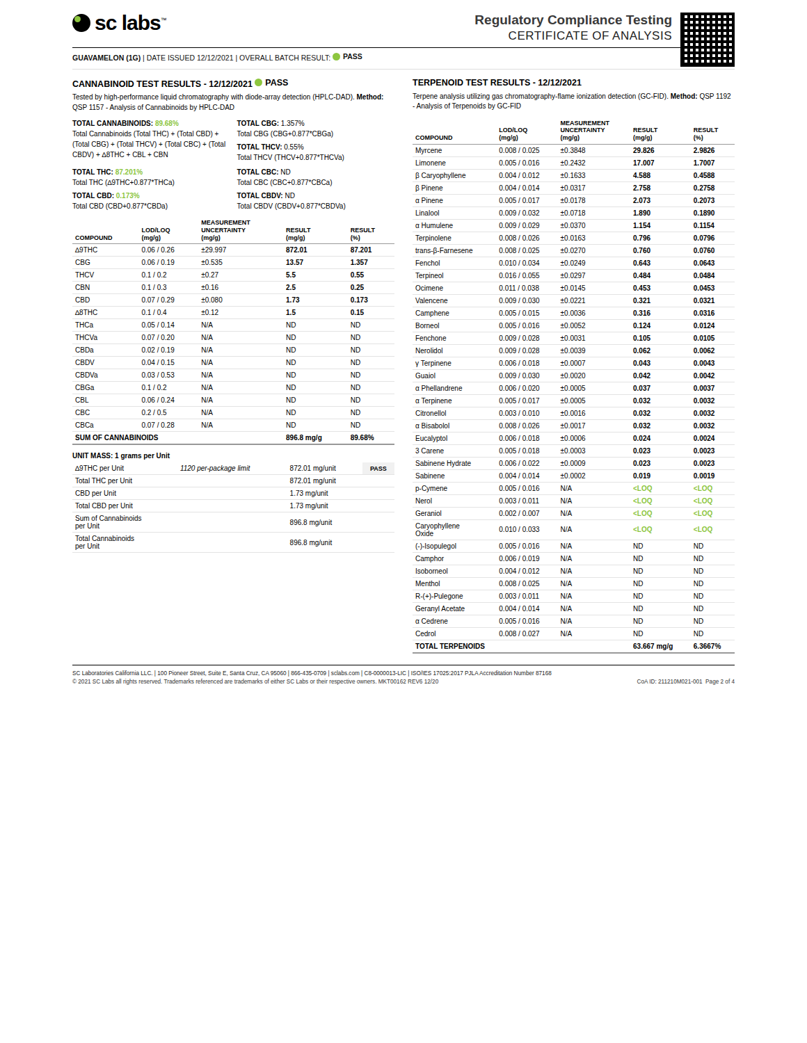sc labs™
Regulatory Compliance Testing
CERTIFICATE OF ANALYSIS
GUAVAMELON (1G) | DATE ISSUED 12/12/2021 | OVERALL BATCH RESULT: PASS
CANNABINOID TEST RESULTS - 12/12/2021 PASS
Tested by high-performance liquid chromatography with diode-array detection (HPLC-DAD). Method: QSP 1157 - Analysis of Cannabinoids by HPLC-DAD
TOTAL CANNABINOIDS: 89.68%
Total Cannabinoids (Total THC) + (Total CBD) + (Total CBG) + (Total THCV) + (Total CBC) + (Total CBDV) + ∆8THC + CBL + CBN
TOTAL CBG: 1.357%
Total CBG (CBG+0.877*CBGa)
TOTAL THCV: 0.55%
Total THCV (THCV+0.877*THCVa)
TOTAL THC: 87.201%
Total THC (∆9THC+0.877*THCa)
TOTAL CBD: 0.173%
Total CBD (CBD+0.877*CBDa)
TOTAL CBC: ND
Total CBC (CBC+0.877*CBCa)
TOTAL CBDV: ND
Total CBDV (CBDV+0.877*CBDVa)
| COMPOUND | LOD/LOQ (mg/g) | MEASUREMENT UNCERTAINTY (mg/g) | RESULT (mg/g) | RESULT (%) |
| --- | --- | --- | --- | --- |
| ∆9THC | 0.06 / 0.26 | ±29.997 | 872.01 | 87.201 |
| CBG | 0.06 / 0.19 | ±0.535 | 13.57 | 1.357 |
| THCV | 0.1 / 0.2 | ±0.27 | 5.5 | 0.55 |
| CBN | 0.1 / 0.3 | ±0.16 | 2.5 | 0.25 |
| CBD | 0.07 / 0.29 | ±0.080 | 1.73 | 0.173 |
| ∆8THC | 0.1 / 0.4 | ±0.12 | 1.5 | 0.15 |
| THCa | 0.05 / 0.14 | N/A | ND | ND |
| THCVa | 0.07 / 0.20 | N/A | ND | ND |
| CBDa | 0.02 / 0.19 | N/A | ND | ND |
| CBDV | 0.04 / 0.15 | N/A | ND | ND |
| CBDVa | 0.03 / 0.53 | N/A | ND | ND |
| CBGa | 0.1 / 0.2 | N/A | ND | ND |
| CBL | 0.06 / 0.24 | N/A | ND | ND |
| CBC | 0.2 / 0.5 | N/A | ND | ND |
| CBCa | 0.07 / 0.28 | N/A | ND | ND |
| SUM OF CANNABINOIDS | 896.8 mg/g | 89.68% |
UNIT MASS: 1 grams per Unit
| ∆9THC per Unit | 1120 per-package limit | 872.01 mg/unit | PASS |
| Total THC per Unit | | 872.01 mg/unit | |
| CBD per Unit | | 1.73 mg/unit | |
| Total CBD per Unit | | 1.73 mg/unit | |
| Sum of Cannabinoids per Unit | | 896.8 mg/unit | |
| Total Cannabinoids per Unit | | 896.8 mg/unit | |
TERPENOID TEST RESULTS - 12/12/2021
Terpene analysis utilizing gas chromatography-flame ionization detection (GC-FID). Method: QSP 1192 - Analysis of Terpenoids by GC-FID
| COMPOUND | LOD/LOQ (mg/g) | MEASUREMENT UNCERTAINTY (mg/g) | RESULT (mg/g) | RESULT (%) |
| --- | --- | --- | --- | --- |
| Myrcene | 0.008 / 0.025 | ±0.3848 | 29.826 | 2.9826 |
| Limonene | 0.005 / 0.016 | ±0.2432 | 17.007 | 1.7007 |
| β Caryophyllene | 0.004 / 0.012 | ±0.1633 | 4.588 | 0.4588 |
| β Pinene | 0.004 / 0.014 | ±0.0317 | 2.758 | 0.2758 |
| α Pinene | 0.005 / 0.017 | ±0.0178 | 2.073 | 0.2073 |
| Linalool | 0.009 / 0.032 | ±0.0718 | 1.890 | 0.1890 |
| α Humulene | 0.009 / 0.029 | ±0.0370 | 1.154 | 0.1154 |
| Terpinolene | 0.008 / 0.026 | ±0.0163 | 0.796 | 0.0796 |
| trans-β-Farnesene | 0.008 / 0.025 | ±0.0270 | 0.760 | 0.0760 |
| Fenchol | 0.010 / 0.034 | ±0.0249 | 0.643 | 0.0643 |
| Terpineol | 0.016 / 0.055 | ±0.0297 | 0.484 | 0.0484 |
| Ocimene | 0.011 / 0.038 | ±0.0145 | 0.453 | 0.0453 |
| Valencene | 0.009 / 0.030 | ±0.0221 | 0.321 | 0.0321 |
| Camphene | 0.005 / 0.015 | ±0.0036 | 0.316 | 0.0316 |
| Borneol | 0.005 / 0.016 | ±0.0052 | 0.124 | 0.0124 |
| Fenchone | 0.009 / 0.028 | ±0.0031 | 0.105 | 0.0105 |
| Nerolidol | 0.009 / 0.028 | ±0.0039 | 0.062 | 0.0062 |
| γ Terpinene | 0.006 / 0.018 | ±0.0007 | 0.043 | 0.0043 |
| Guaiol | 0.009 / 0.030 | ±0.0020 | 0.042 | 0.0042 |
| α Phellandrene | 0.006 / 0.020 | ±0.0005 | 0.037 | 0.0037 |
| α Terpinene | 0.005 / 0.017 | ±0.0005 | 0.032 | 0.0032 |
| Citronellol | 0.003 / 0.010 | ±0.0016 | 0.032 | 0.0032 |
| α Bisabolol | 0.008 / 0.026 | ±0.0017 | 0.032 | 0.0032 |
| Eucalyptol | 0.006 / 0.018 | ±0.0006 | 0.024 | 0.0024 |
| 3 Carene | 0.005 / 0.018 | ±0.0003 | 0.023 | 0.0023 |
| Sabinene Hydrate | 0.006 / 0.022 | ±0.0009 | 0.023 | 0.0023 |
| Sabinene | 0.004 / 0.014 | ±0.0002 | 0.019 | 0.0019 |
| p-Cymene | 0.005 / 0.016 | N/A | <LOQ | <LOQ |
| Nerol | 0.003 / 0.011 | N/A | <LOQ | <LOQ |
| Geraniol | 0.002 / 0.007 | N/A | <LOQ | <LOQ |
| Caryophyllene Oxide | 0.010 / 0.033 | N/A | <LOQ | <LOQ |
| (-)-Isopulegol | 0.005 / 0.016 | N/A | ND | ND |
| Camphor | 0.006 / 0.019 | N/A | ND | ND |
| Isoborneol | 0.004 / 0.012 | N/A | ND | ND |
| Menthol | 0.008 / 0.025 | N/A | ND | ND |
| R-(+)-Pulegone | 0.003 / 0.011 | N/A | ND | ND |
| Geranyl Acetate | 0.004 / 0.014 | N/A | ND | ND |
| α Cedrene | 0.005 / 0.016 | N/A | ND | ND |
| Cedrol | 0.008 / 0.027 | N/A | ND | ND |
| TOTAL TERPENOIDS | 63.667 mg/g | 6.3667% |
SC Laboratories California LLC. | 100 Pioneer Street, Suite E, Santa Cruz, CA 95060 | 866-435-0709 | sclabs.com | C8-0000013-LIC | ISO/IES 17025:2017 PJLA Accreditation Number 87168
© 2021 SC Labs all rights reserved. Trademarks referenced are trademarks of either SC Labs or their respective owners. MKT00162 REV6 12/20 CoA ID: 211210M021-001 Page 2 of 4